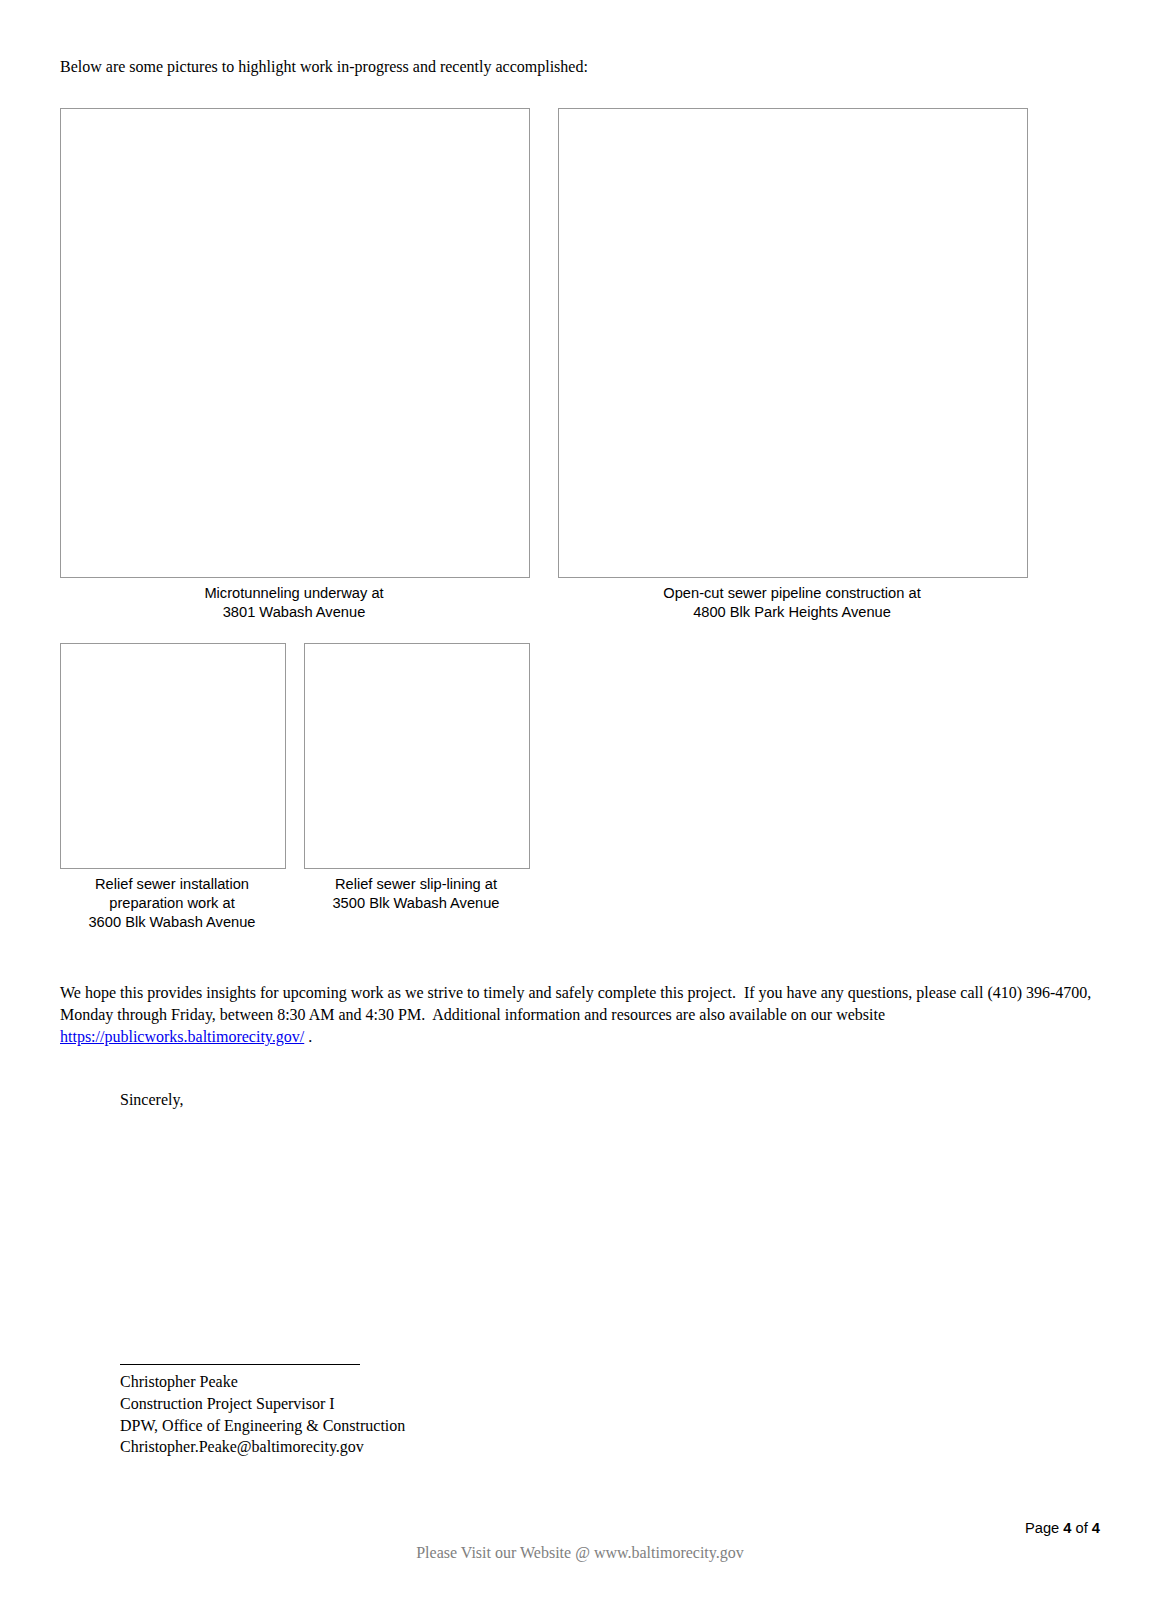Below are some pictures to highlight work in-progress and recently accomplished:
Microtunneling underway at
3801 Wabash Avenue
Relief sewer installation
preparation work at
3600 Blk Wabash Avenue
Relief sewer slip-lining at
3500 Blk Wabash Avenue
Open-cut sewer pipeline construction at
4800 Blk Park Heights Avenue
We hope this provides insights for upcoming work as we strive to timely and safely complete this project. If you have any questions, please call (410) 396-4700, Monday through Friday, between 8:30 AM and 4:30 PM. Additional information and resources are also available on our website https://publicworks.baltimorecity.gov/ .
Sincerely,
Christopher Peake
Construction Project Supervisor I
DPW, Office of Engineering & Construction
Christopher.Peake@baltimorecity.gov
Page 4 of 4
Please Visit our Website @ www.baltimorecity.gov